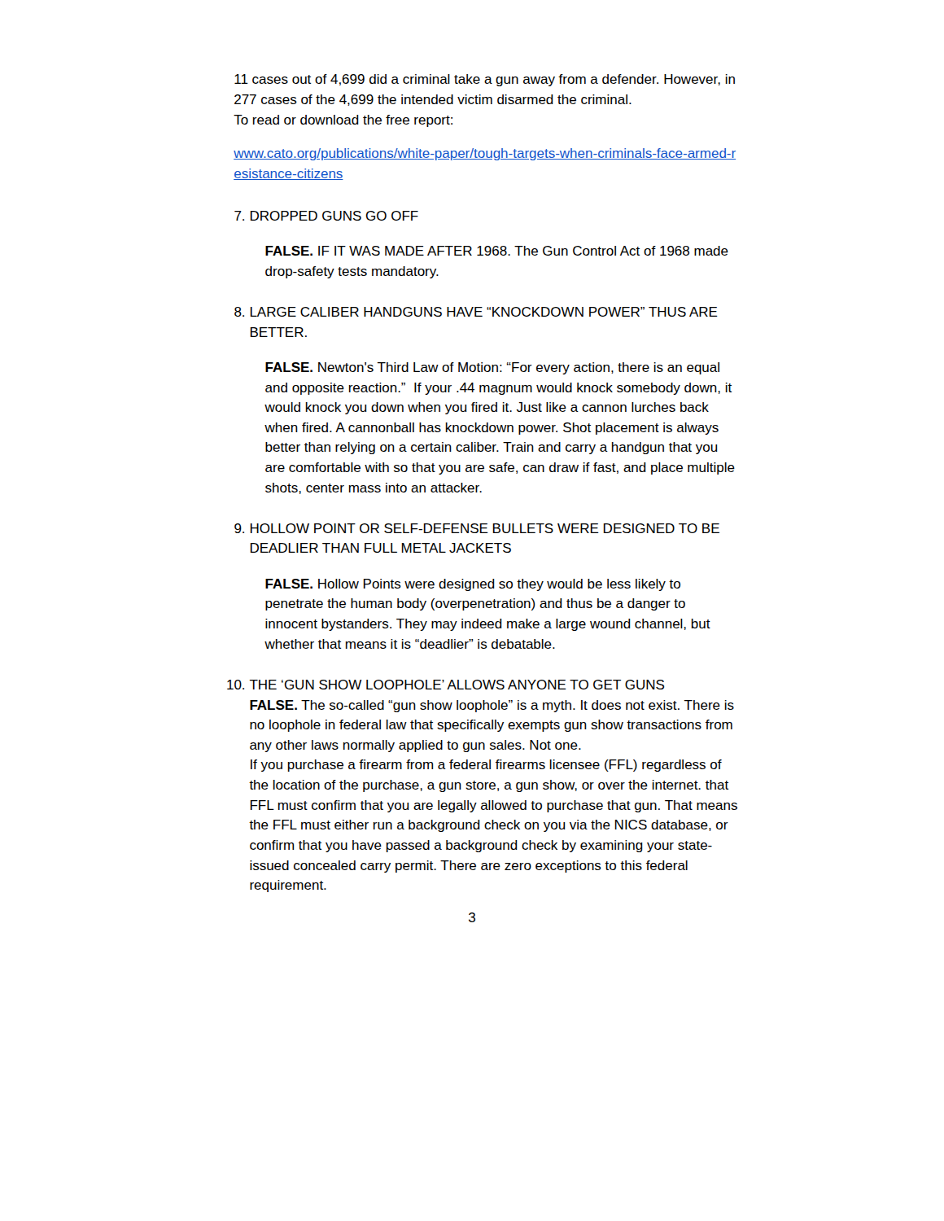11 cases out of 4,699 did a criminal take a gun away from a defender. However, in 277 cases of the 4,699 the intended victim disarmed the criminal.
To read or download the free report:
www.cato.org/publications/white-paper/tough-targets-when-criminals-face-armed-resistance-citizens
DROPPED GUNS GO OFF
FALSE. IF IT WAS MADE AFTER 1968. The Gun Control Act of 1968 made drop-safety tests mandatory.
LARGE CALIBER HANDGUNS HAVE “KNOCKDOWN POWER” THUS ARE BETTER.
FALSE. Newton's Third Law of Motion: “For every action, there is an equal and opposite reaction.” If your .44 magnum would knock somebody down, it would knock you down when you fired it. Just like a cannon lurches back when fired. A cannonball has knockdown power. Shot placement is always better than relying on a certain caliber. Train and carry a handgun that you are comfortable with so that you are safe, can draw if fast, and place multiple shots, center mass into an attacker.
HOLLOW POINT OR SELF-DEFENSE BULLETS WERE DESIGNED TO BE DEADLIER THAN FULL METAL JACKETS
FALSE. Hollow Points were designed so they would be less likely to penetrate the human body (overpenetration) and thus be a danger to innocent bystanders. They may indeed make a large wound channel, but whether that means it is “deadlier” is debatable.
THE ‘GUN SHOW LOOPHOLE’ ALLOWS ANYONE TO GET GUNS
FALSE. The so-called “gun show loophole” is a myth. It does not exist. There is no loophole in federal law that specifically exempts gun show transactions from any other laws normally applied to gun sales. Not one.
If you purchase a firearm from a federal firearms licensee (FFL) regardless of the location of the purchase, a gun store, a gun show, or over the internet. that FFL must confirm that you are legally allowed to purchase that gun. That means the FFL must either run a background check on you via the NICS database, or confirm that you have passed a background check by examining your state-issued concealed carry permit. There are zero exceptions to this federal requirement.
3